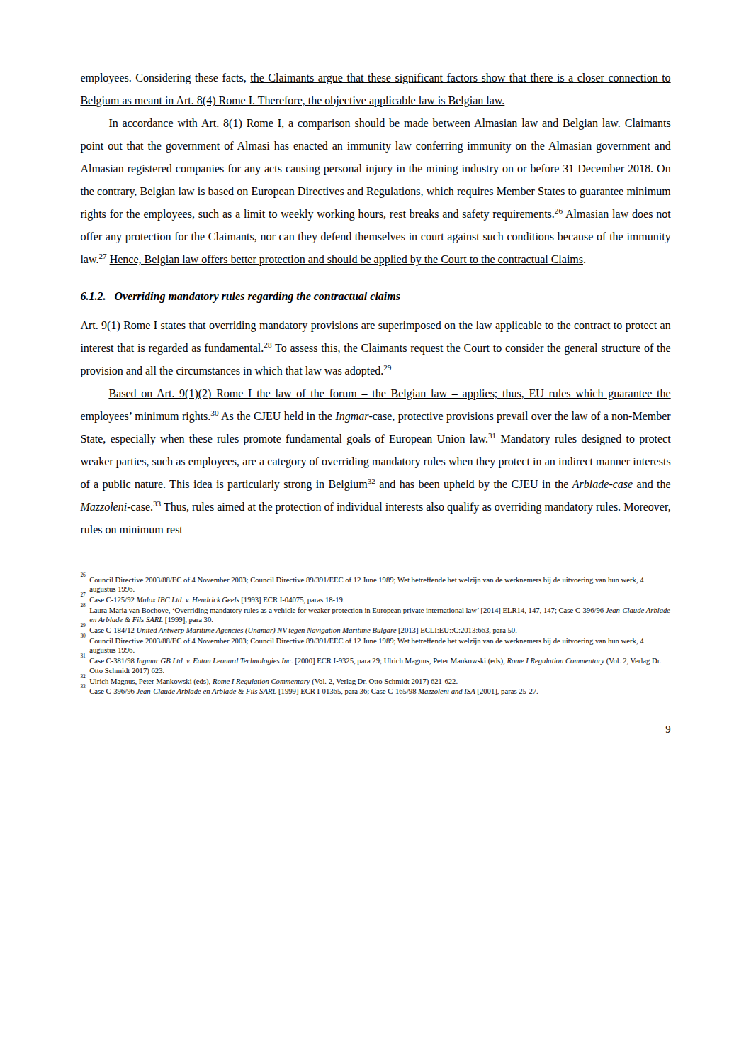employees. Considering these facts, the Claimants argue that these significant factors show that there is a closer connection to Belgium as meant in Art. 8(4) Rome I. Therefore, the objective applicable law is Belgian law.
In accordance with Art. 8(1) Rome I, a comparison should be made between Almasian law and Belgian law. Claimants point out that the government of Almasi has enacted an immunity law conferring immunity on the Almasian government and Almasian registered companies for any acts causing personal injury in the mining industry on or before 31 December 2018. On the contrary, Belgian law is based on European Directives and Regulations, which requires Member States to guarantee minimum rights for the employees, such as a limit to weekly working hours, rest breaks and safety requirements.26 Almasian law does not offer any protection for the Claimants, nor can they defend themselves in court against such conditions because of the immunity law.27 Hence, Belgian law offers better protection and should be applied by the Court to the contractual Claims.
6.1.2. Overriding mandatory rules regarding the contractual claims
Art. 9(1) Rome I states that overriding mandatory provisions are superimposed on the law applicable to the contract to protect an interest that is regarded as fundamental.28 To assess this, the Claimants request the Court to consider the general structure of the provision and all the circumstances in which that law was adopted.29
Based on Art. 9(1)(2) Rome I the law of the forum – the Belgian law – applies; thus, EU rules which guarantee the employees’ minimum rights.30 As the CJEU held in the Ingmar-case, protective provisions prevail over the law of a non-Member State, especially when these rules promote fundamental goals of European Union law.31 Mandatory rules designed to protect weaker parties, such as employees, are a category of overriding mandatory rules when they protect in an indirect manner interests of a public nature. This idea is particularly strong in Belgium32 and has been upheld by the CJEU in the Arblade-case and the Mazzoleni-case.33 Thus, rules aimed at the protection of individual interests also qualify as overriding mandatory rules. Moreover, rules on minimum rest
26 Council Directive 2003/88/EC of 4 November 2003; Council Directive 89/391/EEC of 12 June 1989; Wet betreffende het welzijn van de werknemers bij de uitvoering van hun werk, 4 augustus 1996.
27 Case C-125/92 Mulox IBC Ltd. v. Hendrick Geels [1993] ECR I-04075, paras 18-19.
28 Laura Maria van Bochove, ‘Overriding mandatory rules as a vehicle for weaker protection in European private international law’ [2014] ELR14, 147, 147; Case C-396/96 Jean-Claude Arblade en Arblade & Fils SARL [1999], para 30.
29 Case C-184/12 United Antwerp Maritime Agencies (Unamar) NV tegen Navigation Maritime Bulgare [2013] ECLI:EU::C:2013:663, para 50.
30 Council Directive 2003/88/EC of 4 November 2003; Council Directive 89/391/EEC of 12 June 1989; Wet betreffende het welzijn van de werknemers bij de uitvoering van hun werk, 4 augustus 1996.
31 Case C-381/98 Ingmar GB Ltd. v. Eaton Leonard Technologies Inc. [2000] ECR I-9325, para 29; Ulrich Magnus, Peter Mankowski (eds), Rome I Regulation Commentary (Vol. 2, Verlag Dr. Otto Schmidt 2017) 623.
32 Ulrich Magnus, Peter Mankowski (eds), Rome I Regulation Commentary (Vol. 2, Verlag Dr. Otto Schmidt 2017) 621-622.
33 Case C-396/96 Jean-Claude Arblade en Arblade & Fils SARL [1999] ECR I-01365, para 36; Case C-165/98 Mazzoleni and ISA [2001], paras 25-27.
9